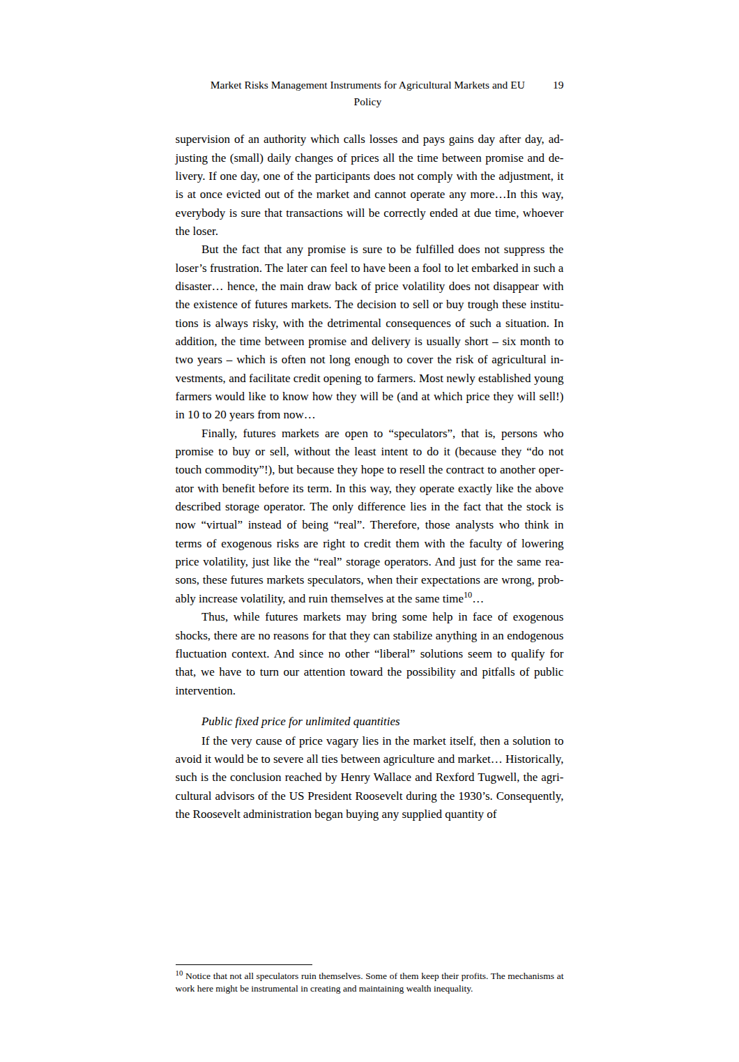Market Risks Management Instruments for Agricultural Markets and EU Policy 19
supervision of an authority which calls losses and pays gains day after day, adjusting the (small) daily changes of prices all the time between promise and delivery. If one day, one of the participants does not comply with the adjustment, it is at once evicted out of the market and cannot operate any more…In this way, everybody is sure that transactions will be correctly ended at due time, whoever the loser.
But the fact that any promise is sure to be fulfilled does not suppress the loser’s frustration. The later can feel to have been a fool to let embarked in such a disaster… hence, the main draw back of price volatility does not disappear with the existence of futures markets. The decision to sell or buy trough these institutions is always risky, with the detrimental consequences of such a situation. In addition, the time between promise and delivery is usually short – six month to two years – which is often not long enough to cover the risk of agricultural investments, and facilitate credit opening to farmers. Most newly established young farmers would like to know how they will be (and at which price they will sell!) in 10 to 20 years from now…
Finally, futures markets are open to “speculators”, that is, persons who promise to buy or sell, without the least intent to do it (because they “do not touch commodity”!), but because they hope to resell the contract to another operator with benefit before its term. In this way, they operate exactly like the above described storage operator. The only difference lies in the fact that the stock is now “virtual” instead of being “real”. Therefore, those analysts who think in terms of exogenous risks are right to credit them with the faculty of lowering price volatility, just like the “real” storage operators. And just for the same reasons, these futures markets speculators, when their expectations are wrong, probably increase volatility, and ruin themselves at the same time10…
Thus, while futures markets may bring some help in face of exogenous shocks, there are no reasons for that they can stabilize anything in an endogenous fluctuation context. And since no other “liberal” solutions seem to qualify for that, we have to turn our attention toward the possibility and pitfalls of public intervention.
Public fixed price for unlimited quantities
If the very cause of price vagary lies in the market itself, then a solution to avoid it would be to severe all ties between agriculture and market… Historically, such is the conclusion reached by Henry Wallace and Rexford Tugwell, the agricultural advisors of the US President Roosevelt during the 1930’s. Consequently, the Roosevelt administration began buying any supplied quantity of
10 Notice that not all speculators ruin themselves. Some of them keep their profits. The mechanisms at work here might be instrumental in creating and maintaining wealth inequality.